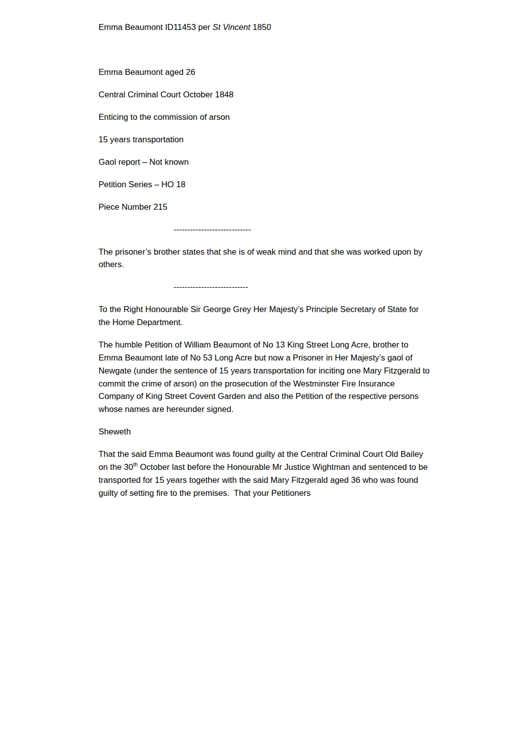Emma Beaumont ID11453 per St Vincent 1850
Emma Beaumont aged 26
Central Criminal Court October 1848
Enticing to the commission of arson
15 years transportation
Gaol report – Not known
Petition Series – HO 18
Piece Number 215
----------------------------
The prisoner’s brother states that she is of weak mind and that she was worked upon by others.
---------------------------
To the Right Honourable Sir George Grey Her Majesty’s Principle Secretary of State for the Home Department.
The humble Petition of William Beaumont of No 13 King Street Long Acre, brother to Emma Beaumont late of No 53 Long Acre but now a Prisoner in Her Majesty’s gaol of Newgate (under the sentence of 15 years transportation for inciting one Mary Fitzgerald to commit the crime of arson) on the prosecution of the Westminster Fire Insurance Company of King Street Covent Garden and also the Petition of the respective persons whose names are hereunder signed.
Sheweth
That the said Emma Beaumont was found guilty at the Central Criminal Court Old Bailey on the 30th October last before the Honourable Mr Justice Wightman and sentenced to be transported for 15 years together with the said Mary Fitzgerald aged 36 who was found guilty of setting fire to the premises. That your Petitioners